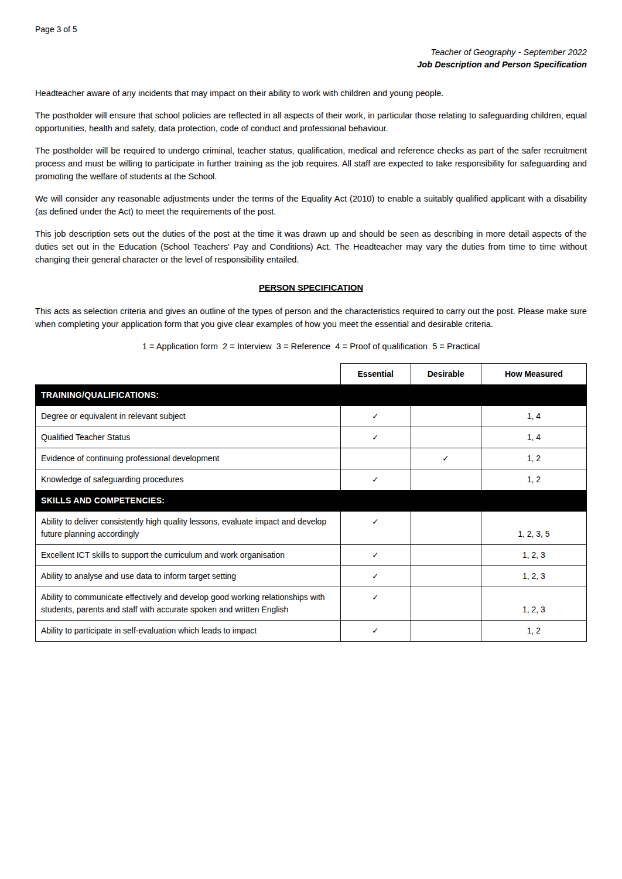Page 3 of 5
Teacher of Geography - September 2022 Job Description and Person Specification
Headteacher aware of any incidents that may impact on their ability to work with children and young people.
The postholder will ensure that school policies are reflected in all aspects of their work, in particular those relating to safeguarding children, equal opportunities, health and safety, data protection, code of conduct and professional behaviour.
The postholder will be required to undergo criminal, teacher status, qualification, medical and reference checks as part of the safer recruitment process and must be willing to participate in further training as the job requires. All staff are expected to take responsibility for safeguarding and promoting the welfare of students at the School.
We will consider any reasonable adjustments under the terms of the Equality Act (2010) to enable a suitably qualified applicant with a disability (as defined under the Act) to meet the requirements of the post.
This job description sets out the duties of the post at the time it was drawn up and should be seen as describing in more detail aspects of the duties set out in the Education (School Teachers' Pay and Conditions) Act. The Headteacher may vary the duties from time to time without changing their general character or the level of responsibility entailed.
PERSON SPECIFICATION
This acts as selection criteria and gives an outline of the types of person and the characteristics required to carry out the post. Please make sure when completing your application form that you give clear examples of how you meet the essential and desirable criteria.
1 = Application form 2 = Interview 3 = Reference 4 = Proof of qualification 5 = Practical
| | Essential | Desirable | How Measured |
| --- | --- | --- | --- |
| TRAINING/QUALIFICATIONS: |
| Degree or equivalent in relevant subject | ✓ | | 1, 4 |
| Qualified Teacher Status | ✓ | | 1, 4 |
| Evidence of continuing professional development | | ✓ | 1, 2 |
| Knowledge of safeguarding procedures | ✓ | | 1, 2 |
| SKILLS AND COMPETENCIES: |
| Ability to deliver consistently high quality lessons, evaluate impact and develop future planning accordingly | ✓ | | 1, 2, 3, 5 |
| Excellent ICT skills to support the curriculum and work organisation | ✓ | | 1, 2, 3 |
| Ability to analyse and use data to inform target setting | ✓ | | 1, 2, 3 |
| Ability to communicate effectively and develop good working relationships with students, parents and staff with accurate spoken and written English | ✓ | | 1, 2, 3 |
| Ability to participate in self-evaluation which leads to impact | ✓ | | 1, 2 |